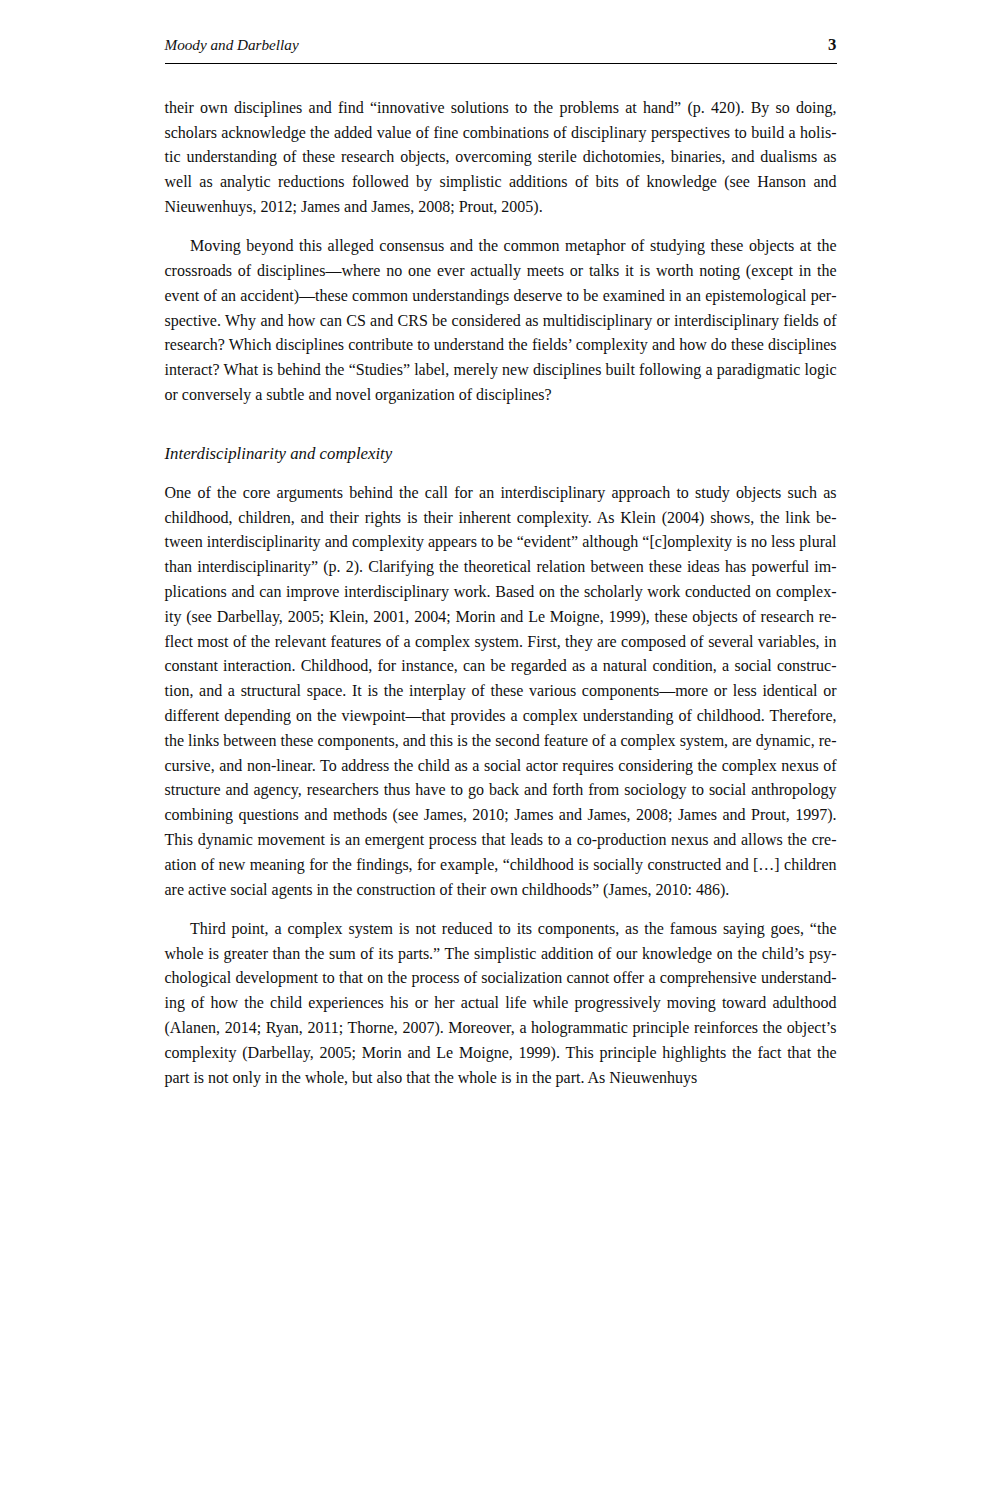Moody and Darbellay 3
their own disciplines and find “innovative solutions to the problems at hand” (p. 420). By so doing, scholars acknowledge the added value of fine combinations of disciplinary perspectives to build a holistic understanding of these research objects, overcoming sterile dichotomies, binaries, and dualisms as well as analytic reductions followed by simplistic additions of bits of knowledge (see Hanson and Nieuwenhuys, 2012; James and James, 2008; Prout, 2005).
Moving beyond this alleged consensus and the common metaphor of studying these objects at the crossroads of disciplines—where no one ever actually meets or talks it is worth noting (except in the event of an accident)—these common understandings deserve to be examined in an epistemological perspective. Why and how can CS and CRS be considered as multidisciplinary or interdisciplinary fields of research? Which disciplines contribute to understand the fields’ complexity and how do these disciplines interact? What is behind the “Studies” label, merely new disciplines built following a paradigmatic logic or conversely a subtle and novel organization of disciplines?
Interdisciplinarity and complexity
One of the core arguments behind the call for an interdisciplinary approach to study objects such as childhood, children, and their rights is their inherent complexity. As Klein (2004) shows, the link between interdisciplinarity and complexity appears to be “evident” although “[c]omplexity is no less plural than interdisciplinarity” (p. 2). Clarifying the theoretical relation between these ideas has powerful implications and can improve interdisciplinary work. Based on the scholarly work conducted on complexity (see Darbellay, 2005; Klein, 2001, 2004; Morin and Le Moigne, 1999), these objects of research reflect most of the relevant features of a complex system. First, they are composed of several variables, in constant interaction. Childhood, for instance, can be regarded as a natural condition, a social construction, and a structural space. It is the interplay of these various components—more or less identical or different depending on the viewpoint—that provides a complex understanding of childhood. Therefore, the links between these components, and this is the second feature of a complex system, are dynamic, recursive, and non-linear. To address the child as a social actor requires considering the complex nexus of structure and agency, researchers thus have to go back and forth from sociology to social anthropology combining questions and methods (see James, 2010; James and James, 2008; James and Prout, 1997). This dynamic movement is an emergent process that leads to a co-production nexus and allows the creation of new meaning for the findings, for example, “childhood is socially constructed and […] children are active social agents in the construction of their own childhoods” (James, 2010: 486).
Third point, a complex system is not reduced to its components, as the famous saying goes, “the whole is greater than the sum of its parts.” The simplistic addition of our knowledge on the child’s psychological development to that on the process of socialization cannot offer a comprehensive understanding of how the child experiences his or her actual life while progressively moving toward adulthood (Alanen, 2014; Ryan, 2011; Thorne, 2007). Moreover, a hologrammatic principle reinforces the object’s complexity (Darbellay, 2005; Morin and Le Moigne, 1999). This principle highlights the fact that the part is not only in the whole, but also that the whole is in the part. As Nieuwenhuys